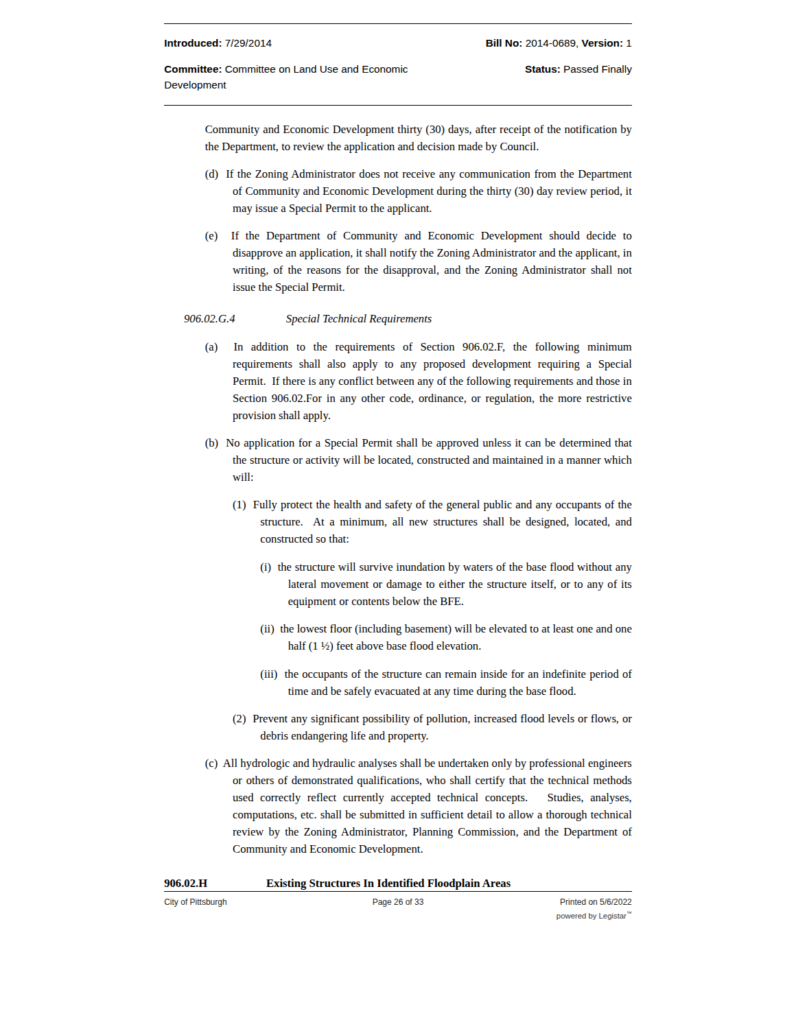| Introduced: 7/29/2014 | Bill No: 2014-0689, Version: 1 |
| Committee: Committee on Land Use and Economic Development | Status: Passed Finally |
Community and Economic Development thirty (30) days, after receipt of the notification by the Department, to review the application and decision made by Council.
(d) If the Zoning Administrator does not receive any communication from the Department of Community and Economic Development during the thirty (30) day review period, it may issue a Special Permit to the applicant.
(e) If the Department of Community and Economic Development should decide to disapprove an application, it shall notify the Zoning Administrator and the applicant, in writing, of the reasons for the disapproval, and the Zoning Administrator shall not issue the Special Permit.
906.02.G.4 Special Technical Requirements
(a) In addition to the requirements of Section 906.02.F, the following minimum requirements shall also apply to any proposed development requiring a Special Permit. If there is any conflict between any of the following requirements and those in Section 906.02.For in any other code, ordinance, or regulation, the more restrictive provision shall apply.
(b) No application for a Special Permit shall be approved unless it can be determined that the structure or activity will be located, constructed and maintained in a manner which will:
(1) Fully protect the health and safety of the general public and any occupants of the structure. At a minimum, all new structures shall be designed, located, and constructed so that:
(i) the structure will survive inundation by waters of the base flood without any lateral movement or damage to either the structure itself, or to any of its equipment or contents below the BFE.
(ii) the lowest floor (including basement) will be elevated to at least one and one half (1 ½) feet above base flood elevation.
(iii) the occupants of the structure can remain inside for an indefinite period of time and be safely evacuated at any time during the base flood.
(2) Prevent any significant possibility of pollution, increased flood levels or flows, or debris endangering life and property.
(c) All hydrologic and hydraulic analyses shall be undertaken only by professional engineers or others of demonstrated qualifications, who shall certify that the technical methods used correctly reflect currently accepted technical concepts. Studies, analyses, computations, etc. shall be submitted in sufficient detail to allow a thorough technical review by the Zoning Administrator, Planning Commission, and the Department of Community and Economic Development.
906.02.HExisting Structures In Identified Floodplain Areas
| City of Pittsburgh | Page 26 of 33 | Printed on 5/6/2022 |
powered by Legistar™